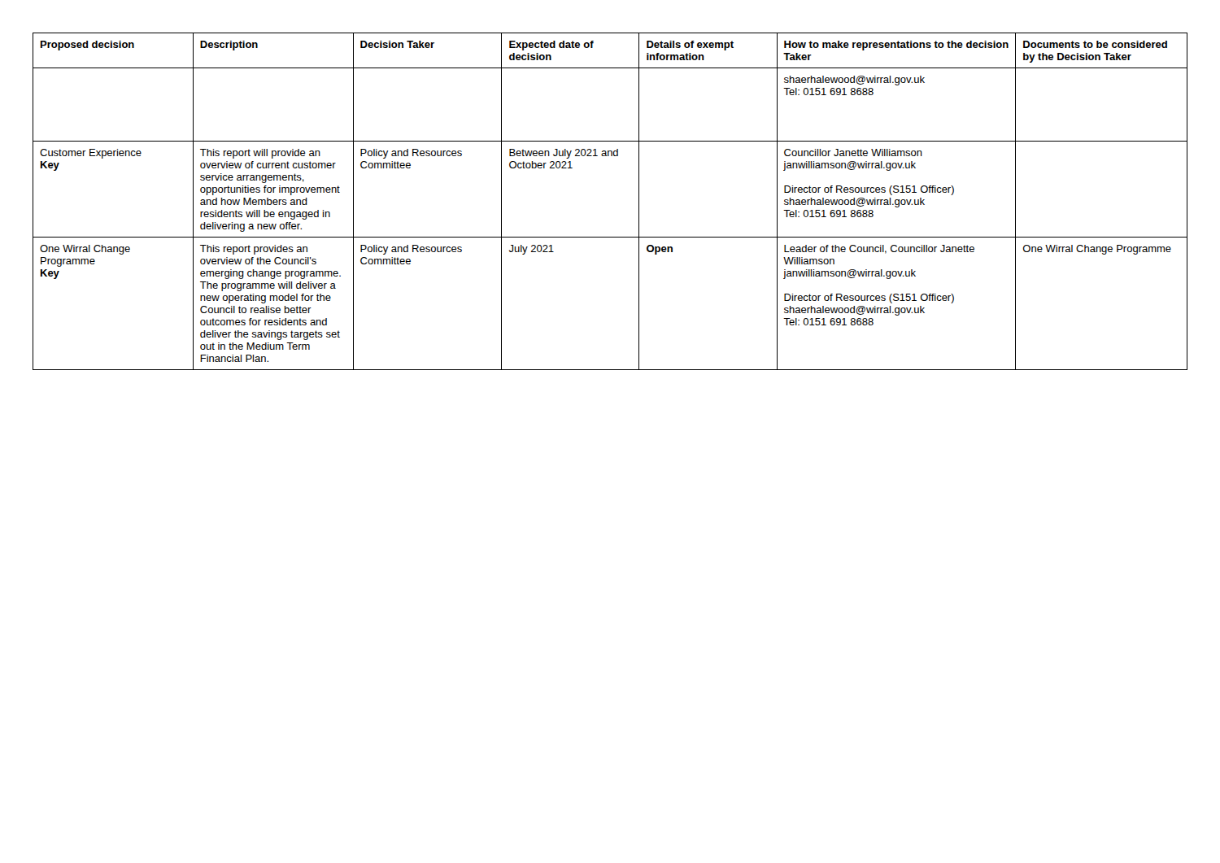| Proposed decision | Description | Decision Taker | Expected date of decision | Details of exempt information | How to make representations to the decision Taker | Documents to be considered by the Decision Taker |
| --- | --- | --- | --- | --- | --- | --- |
| | | | | | shaerhalewood@wirral.gov.uk Tel: 0151 691 8688 | |
| Customer Experience Key | This report will provide an overview of current customer service arrangements, opportunities for improvement and how Members and residents will be engaged in delivering a new offer. | Policy and Resources Committee | Between July 2021 and October 2021 | | Councillor Janette Williamson janwilliamson@wirral.gov.uk Director of Resources (S151 Officer) shaerhalewood@wirral.gov.uk Tel: 0151 691 8688 | |
| One Wirral Change Programme Key | This report provides an overview of the Council's emerging change programme. The programme will deliver a new operating model for the Council to realise better outcomes for residents and deliver the savings targets set out in the Medium Term Financial Plan. | Policy and Resources Committee | July 2021 | Open | Leader of the Council, Councillor Janette Williamson janwilliamson@wirral.gov.uk Director of Resources (S151 Officer) shaerhalewood@wirral.gov.uk Tel: 0151 691 8688 | One Wirral Change Programme |